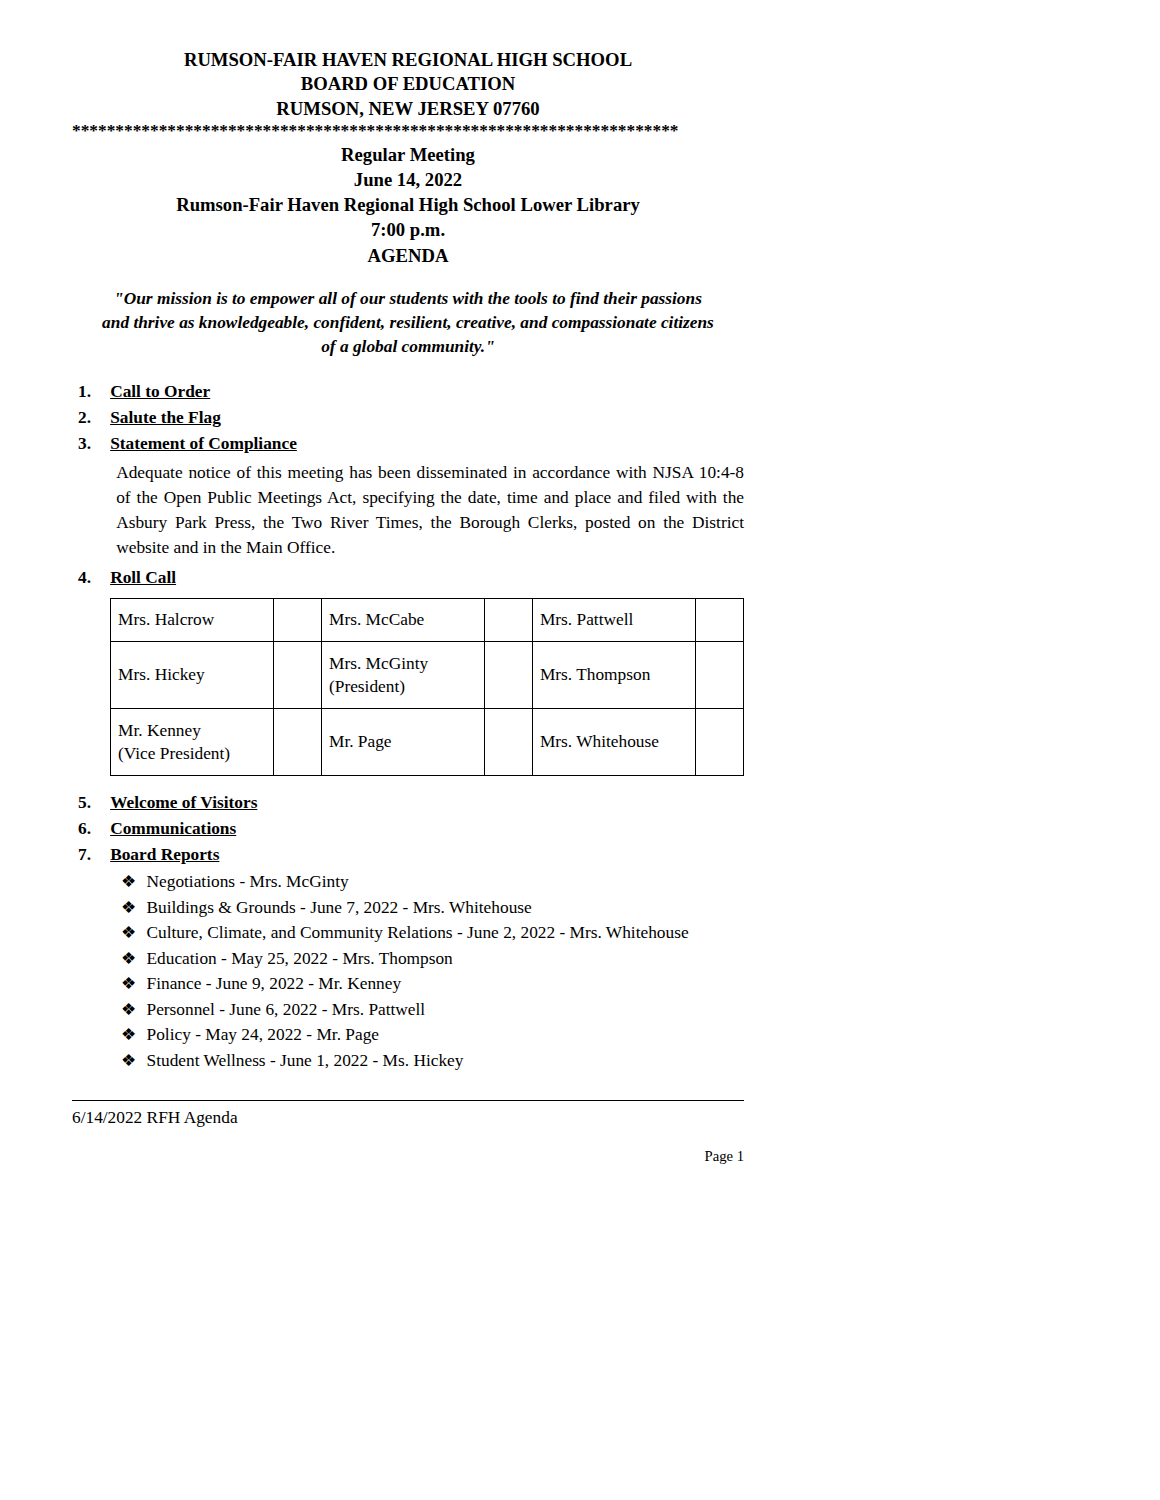RUMSON-FAIR HAVEN REGIONAL HIGH SCHOOL
BOARD OF EDUCATION
RUMSON, NEW JERSEY 07760
**********************************************************************
Regular Meeting
June 14, 2022
Rumson-Fair Haven Regional High School Lower Library
7:00 p.m.
AGENDA
"Our mission is to empower all of our students with the tools to find their passions and thrive as knowledgeable, confident, resilient, creative, and compassionate citizens of a global community."
Call to Order
Salute the Flag
Statement of Compliance
Adequate notice of this meeting has been disseminated in accordance with NJSA 10:4-8 of the Open Public Meetings Act, specifying the date, time and place and filed with the Asbury Park Press, the Two River Times, the Borough Clerks, posted on the District website and in the Main Office.
Roll Call
| Mrs. Halcrow | | Mrs. McCabe | | Mrs. Pattwell | |
| Mrs. Hickey | | Mrs. McGinty (President) | | Mrs. Thompson | |
| Mr. Kenney (Vice President) | | Mr. Page | | Mrs. Whitehouse | |
Welcome of Visitors
Communications
Board Reports
Negotiations - Mrs. McGinty
Buildings & Grounds - June 7, 2022 - Mrs. Whitehouse
Culture, Climate, and Community Relations - June 2, 2022 - Mrs. Whitehouse
Education - May 25, 2022 - Mrs. Thompson
Finance - June 9, 2022 - Mr. Kenney
Personnel - June 6, 2022 - Mrs. Pattwell
Policy - May 24, 2022 - Mr. Page
Student Wellness - June 1, 2022 - Ms. Hickey
6/14/2022 RFH Agenda
Page 1